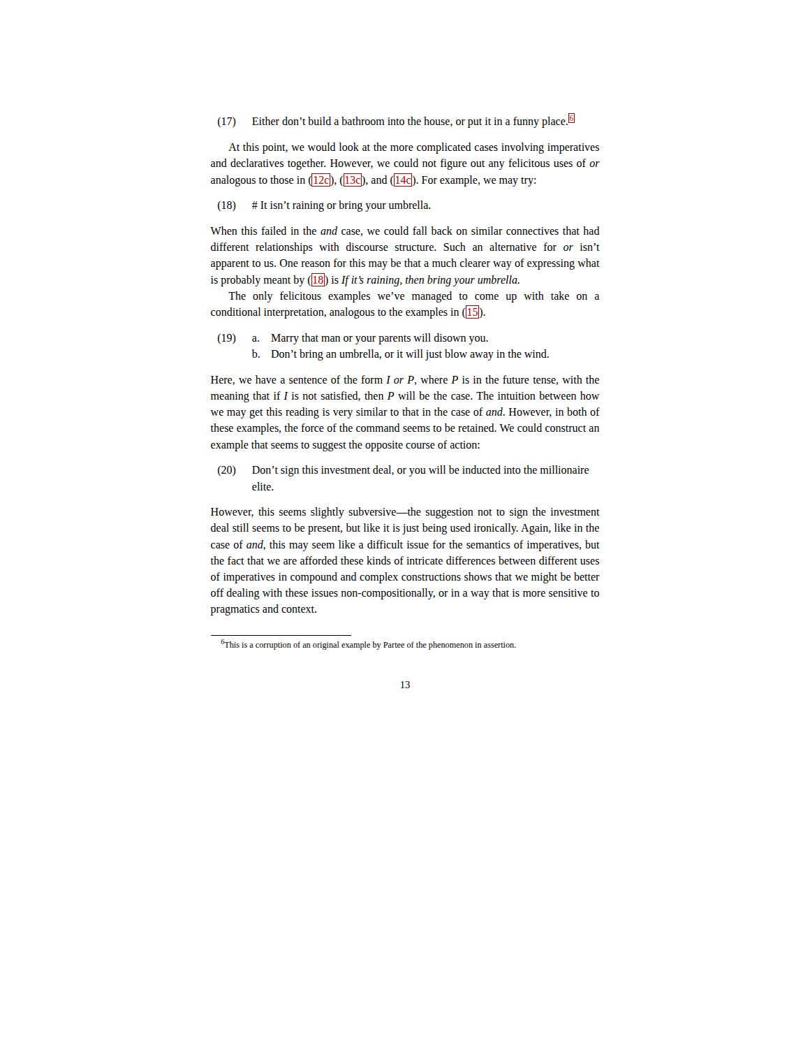(17)
Either don’t build a bathroom into the house, or put it in a funny place.6
At this point, we would look at the more complicated cases involving imperatives and declaratives together. However, we could not figure out any felicitous uses of or analogous to those in (12c), (13c), and (14c). For example, we may try:
(18)
# It isn’t raining or bring your umbrella.
When this failed in the and case, we could fall back on similar connectives that had different relationships with discourse structure. Such an alternative for or isn’t apparent to us. One reason for this may be that a much clearer way of expressing what is probably meant by (18) is If it’s raining, then bring your umbrella.
The only felicitous examples we’ve managed to come up with take on a conditional interpretation, analogous to the examples in (15).
(19)
a.
Marry that man or your parents will disown you.
b.
Don’t bring an umbrella, or it will just blow away in the wind.
Here, we have a sentence of the form I or P, where P is in the future tense, with the meaning that if I is not satisfied, then P will be the case. The intuition between how we may get this reading is very similar to that in the case of and. However, in both of these examples, the force of the command seems to be retained. We could construct an example that seems to suggest the opposite course of action:
(20)
Don’t sign this investment deal, or you will be inducted into the millionaire elite.
However, this seems slightly subversive—the suggestion not to sign the investment deal still seems to be present, but like it is just being used ironically. Again, like in the case of and, this may seem like a difficult issue for the semantics of imperatives, but the fact that we are afforded these kinds of intricate differences between different uses of imperatives in compound and complex constructions shows that we might be better off dealing with these issues non-compositionally, or in a way that is more sensitive to pragmatics and context.
6This is a corruption of an original example by Partee of the phenomenon in assertion.
13